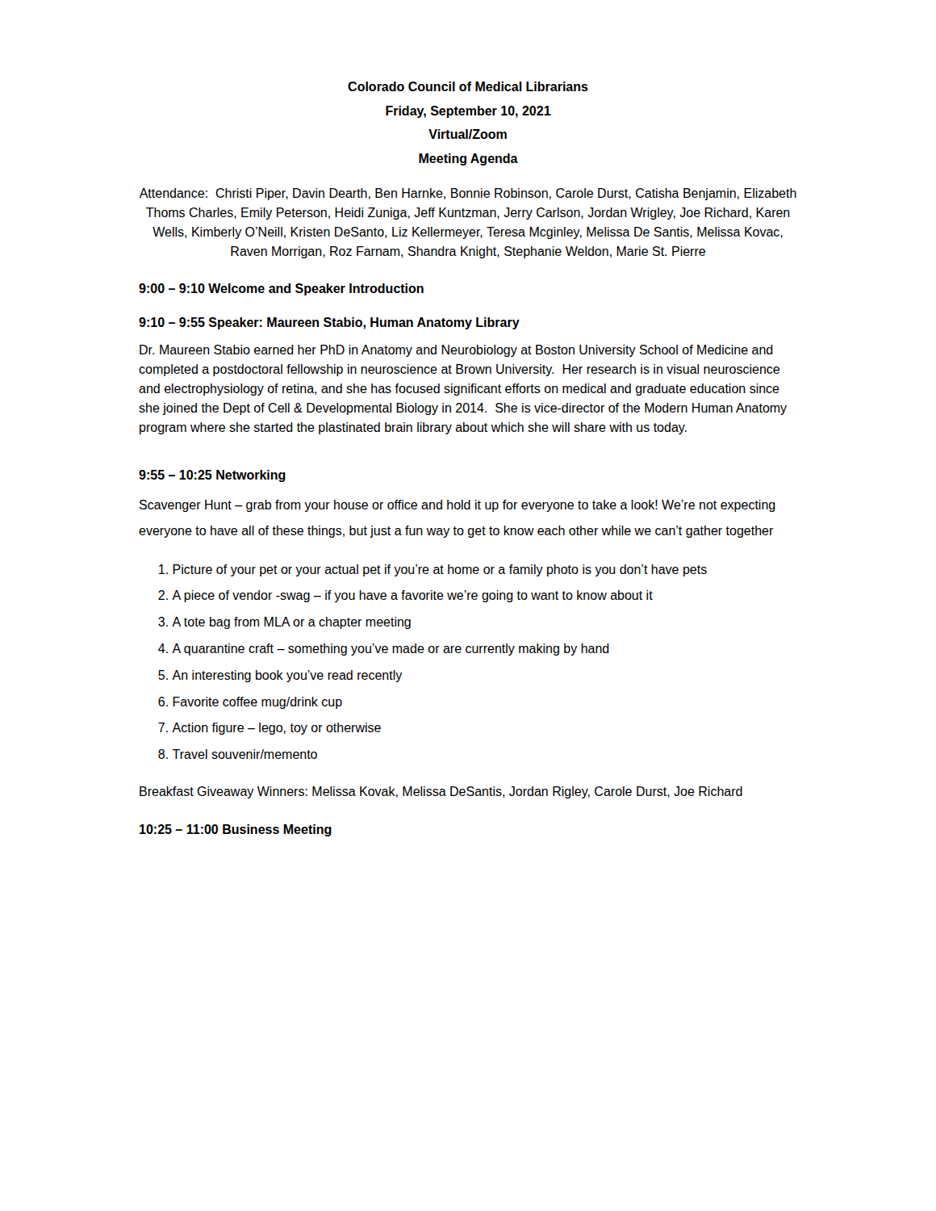Colorado Council of Medical Librarians
Friday, September 10, 2021
Virtual/Zoom
Meeting Agenda
Attendance: Christi Piper, Davin Dearth, Ben Harnke, Bonnie Robinson, Carole Durst, Catisha Benjamin, Elizabeth Thoms Charles, Emily Peterson, Heidi Zuniga, Jeff Kuntzman, Jerry Carlson, Jordan Wrigley, Joe Richard, Karen Wells, Kimberly O’Neill, Kristen DeSanto, Liz Kellermeyer, Teresa Mcginley, Melissa De Santis, Melissa Kovac, Raven Morrigan, Roz Farnam, Shandra Knight, Stephanie Weldon, Marie St. Pierre
9:00 – 9:10 Welcome and Speaker Introduction
9:10 – 9:55 Speaker: Maureen Stabio, Human Anatomy Library
Dr. Maureen Stabio earned her PhD in Anatomy and Neurobiology at Boston University School of Medicine and completed a postdoctoral fellowship in neuroscience at Brown University. Her research is in visual neuroscience and electrophysiology of retina, and she has focused significant efforts on medical and graduate education since she joined the Dept of Cell & Developmental Biology in 2014. She is vice-director of the Modern Human Anatomy program where she started the plastinated brain library about which she will share with us today.
9:55 – 10:25 Networking
Scavenger Hunt – grab from your house or office and hold it up for everyone to take a look! We’re not expecting everyone to have all of these things, but just a fun way to get to know each other while we can’t gather together
Picture of your pet or your actual pet if you’re at home or a family photo is you don’t have pets
A piece of vendor -swag – if you have a favorite we’re going to want to know about it
A tote bag from MLA or a chapter meeting
A quarantine craft – something you’ve made or are currently making by hand
An interesting book you’ve read recently
Favorite coffee mug/drink cup
Action figure – lego, toy or otherwise
Travel souvenir/memento
Breakfast Giveaway Winners: Melissa Kovak, Melissa DeSantis, Jordan Rigley, Carole Durst, Joe Richard
10:25 – 11:00 Business Meeting